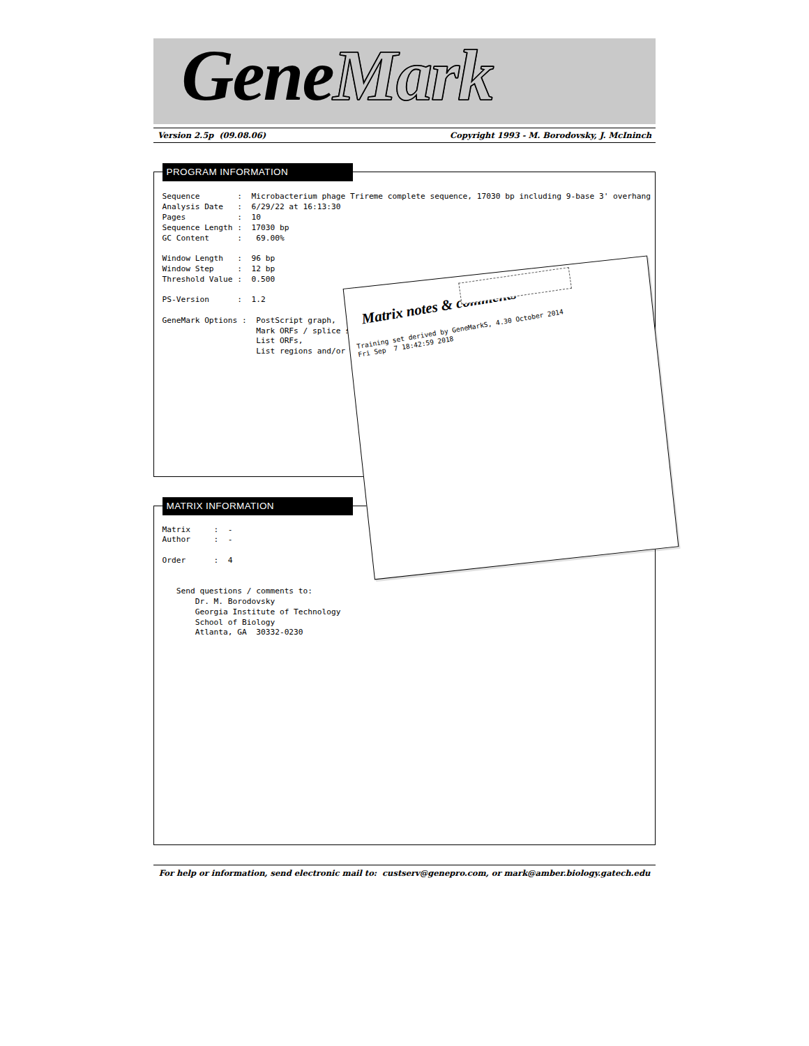Gene Mark
Version 2.5p (09.08.06) Copyright 1993 - M. Borodovsky, J. McIninch
PROGRAM INFORMATION
Sequence        :  Microbacterium phage Trireme complete sequence, 17030 bp including 9-base 3' overhang (CCCG
Analysis Date   :  6/29/22 at 16:13:30
Pages           :  10
Sequence Length :  17030 bp
GC Content      :   69.00%

Window Length   :  96 bp
Window Step     :  12 bp
Threshold Value :  0.500

PS-Version      :  1.2

GeneMark Options :  PostScript graph,
                    Mark ORFs / splice sites,
                    List ORFs,
                    List regions and/or splice sites,
MATRIX INFORMATION
Matrix     :  -
Author     :  -

Order      :  4


   Send questions / comments to:
       Dr. M. Borodovsky
       Georgia Institute of Technology
       School of Biology
       Atlanta, GA  30332-0230
Matrix notes & comments
Training set derived by GeneMarkS, 4.30 October 2014 Fri Sep 7 18:42:59 2018
For help or information, send electronic mail to: custserv@genepro.com, or mark@amber.biology.gatech.edu